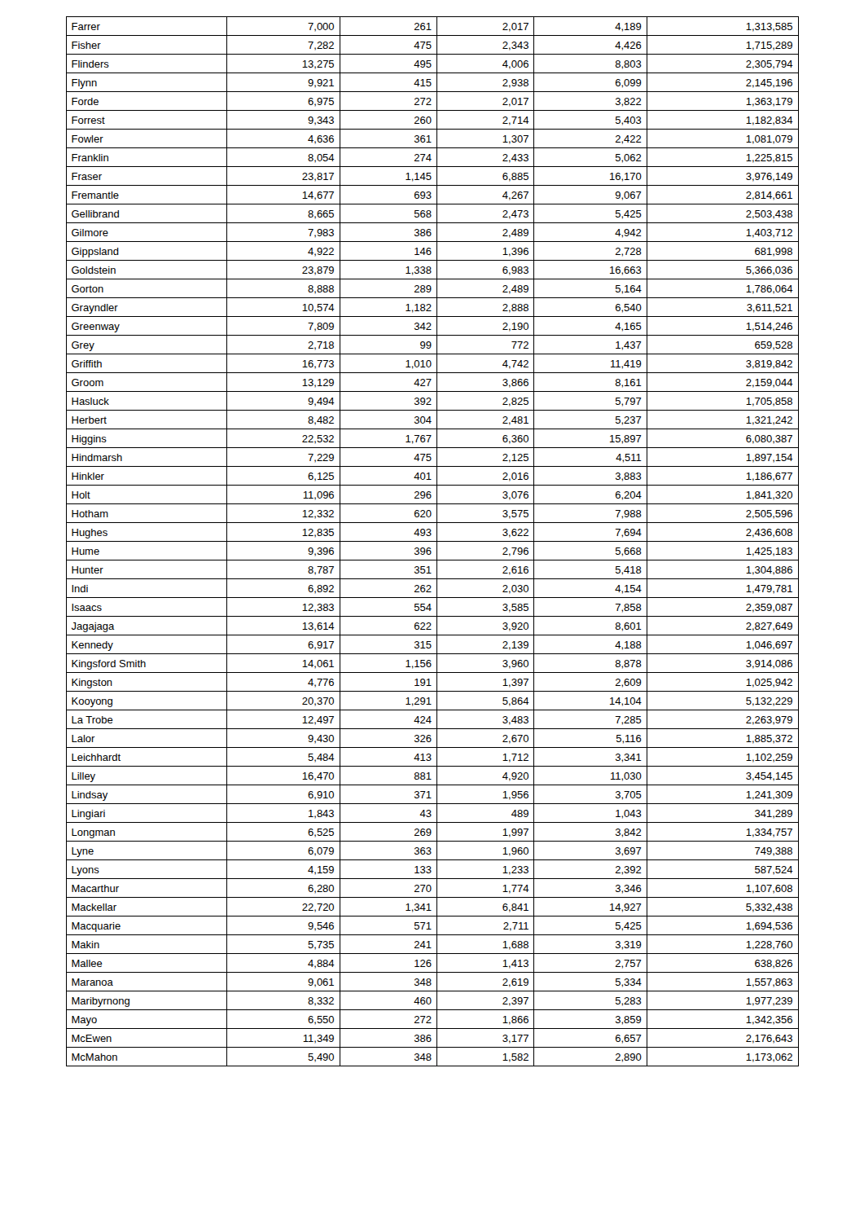| Farrer | 7,000 | 261 | 2,017 | 4,189 | 1,313,585 |
| Fisher | 7,282 | 475 | 2,343 | 4,426 | 1,715,289 |
| Flinders | 13,275 | 495 | 4,006 | 8,803 | 2,305,794 |
| Flynn | 9,921 | 415 | 2,938 | 6,099 | 2,145,196 |
| Forde | 6,975 | 272 | 2,017 | 3,822 | 1,363,179 |
| Forrest | 9,343 | 260 | 2,714 | 5,403 | 1,182,834 |
| Fowler | 4,636 | 361 | 1,307 | 2,422 | 1,081,079 |
| Franklin | 8,054 | 274 | 2,433 | 5,062 | 1,225,815 |
| Fraser | 23,817 | 1,145 | 6,885 | 16,170 | 3,976,149 |
| Fremantle | 14,677 | 693 | 4,267 | 9,067 | 2,814,661 |
| Gellibrand | 8,665 | 568 | 2,473 | 5,425 | 2,503,438 |
| Gilmore | 7,983 | 386 | 2,489 | 4,942 | 1,403,712 |
| Gippsland | 4,922 | 146 | 1,396 | 2,728 | 681,998 |
| Goldstein | 23,879 | 1,338 | 6,983 | 16,663 | 5,366,036 |
| Gorton | 8,888 | 289 | 2,489 | 5,164 | 1,786,064 |
| Grayndler | 10,574 | 1,182 | 2,888 | 6,540 | 3,611,521 |
| Greenway | 7,809 | 342 | 2,190 | 4,165 | 1,514,246 |
| Grey | 2,718 | 99 | 772 | 1,437 | 659,528 |
| Griffith | 16,773 | 1,010 | 4,742 | 11,419 | 3,819,842 |
| Groom | 13,129 | 427 | 3,866 | 8,161 | 2,159,044 |
| Hasluck | 9,494 | 392 | 2,825 | 5,797 | 1,705,858 |
| Herbert | 8,482 | 304 | 2,481 | 5,237 | 1,321,242 |
| Higgins | 22,532 | 1,767 | 6,360 | 15,897 | 6,080,387 |
| Hindmarsh | 7,229 | 475 | 2,125 | 4,511 | 1,897,154 |
| Hinkler | 6,125 | 401 | 2,016 | 3,883 | 1,186,677 |
| Holt | 11,096 | 296 | 3,076 | 6,204 | 1,841,320 |
| Hotham | 12,332 | 620 | 3,575 | 7,988 | 2,505,596 |
| Hughes | 12,835 | 493 | 3,622 | 7,694 | 2,436,608 |
| Hume | 9,396 | 396 | 2,796 | 5,668 | 1,425,183 |
| Hunter | 8,787 | 351 | 2,616 | 5,418 | 1,304,886 |
| Indi | 6,892 | 262 | 2,030 | 4,154 | 1,479,781 |
| Isaacs | 12,383 | 554 | 3,585 | 7,858 | 2,359,087 |
| Jagajaga | 13,614 | 622 | 3,920 | 8,601 | 2,827,649 |
| Kennedy | 6,917 | 315 | 2,139 | 4,188 | 1,046,697 |
| Kingsford Smith | 14,061 | 1,156 | 3,960 | 8,878 | 3,914,086 |
| Kingston | 4,776 | 191 | 1,397 | 2,609 | 1,025,942 |
| Kooyong | 20,370 | 1,291 | 5,864 | 14,104 | 5,132,229 |
| La Trobe | 12,497 | 424 | 3,483 | 7,285 | 2,263,979 |
| Lalor | 9,430 | 326 | 2,670 | 5,116 | 1,885,372 |
| Leichhardt | 5,484 | 413 | 1,712 | 3,341 | 1,102,259 |
| Lilley | 16,470 | 881 | 4,920 | 11,030 | 3,454,145 |
| Lindsay | 6,910 | 371 | 1,956 | 3,705 | 1,241,309 |
| Lingiari | 1,843 | 43 | 489 | 1,043 | 341,289 |
| Longman | 6,525 | 269 | 1,997 | 3,842 | 1,334,757 |
| Lyne | 6,079 | 363 | 1,960 | 3,697 | 749,388 |
| Lyons | 4,159 | 133 | 1,233 | 2,392 | 587,524 |
| Macarthur | 6,280 | 270 | 1,774 | 3,346 | 1,107,608 |
| Mackellar | 22,720 | 1,341 | 6,841 | 14,927 | 5,332,438 |
| Macquarie | 9,546 | 571 | 2,711 | 5,425 | 1,694,536 |
| Makin | 5,735 | 241 | 1,688 | 3,319 | 1,228,760 |
| Mallee | 4,884 | 126 | 1,413 | 2,757 | 638,826 |
| Maranoa | 9,061 | 348 | 2,619 | 5,334 | 1,557,863 |
| Maribyrnong | 8,332 | 460 | 2,397 | 5,283 | 1,977,239 |
| Mayo | 6,550 | 272 | 1,866 | 3,859 | 1,342,356 |
| McEwen | 11,349 | 386 | 3,177 | 6,657 | 2,176,643 |
| McMahon | 5,490 | 348 | 1,582 | 2,890 | 1,173,062 |